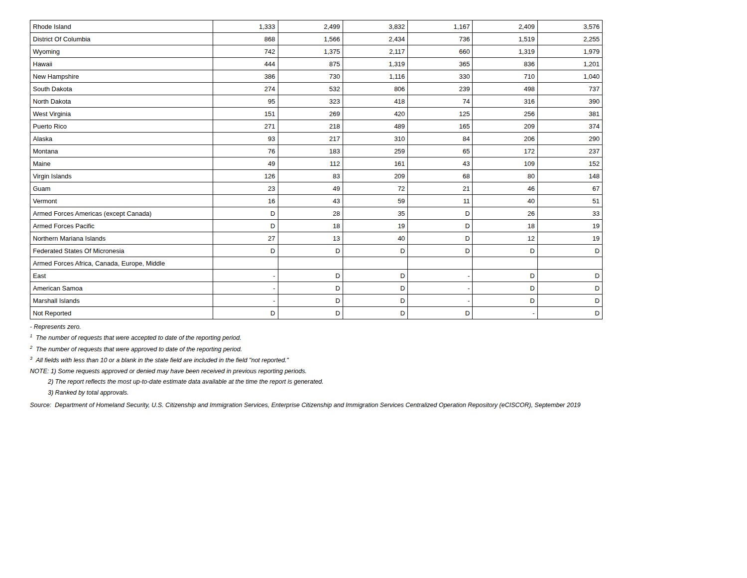| Rhode Island | 1,333 | 2,499 | 3,832 | 1,167 | 2,409 | 3,576 |
| District Of Columbia | 868 | 1,566 | 2,434 | 736 | 1,519 | 2,255 |
| Wyoming | 742 | 1,375 | 2,117 | 660 | 1,319 | 1,979 |
| Hawaii | 444 | 875 | 1,319 | 365 | 836 | 1,201 |
| New Hampshire | 386 | 730 | 1,116 | 330 | 710 | 1,040 |
| South Dakota | 274 | 532 | 806 | 239 | 498 | 737 |
| North Dakota | 95 | 323 | 418 | 74 | 316 | 390 |
| West Virginia | 151 | 269 | 420 | 125 | 256 | 381 |
| Puerto Rico | 271 | 218 | 489 | 165 | 209 | 374 |
| Alaska | 93 | 217 | 310 | 84 | 206 | 290 |
| Montana | 76 | 183 | 259 | 65 | 172 | 237 |
| Maine | 49 | 112 | 161 | 43 | 109 | 152 |
| Virgin Islands | 126 | 83 | 209 | 68 | 80 | 148 |
| Guam | 23 | 49 | 72 | 21 | 46 | 67 |
| Vermont | 16 | 43 | 59 | 11 | 40 | 51 |
| Armed Forces Americas (except Canada) | D | 28 | 35 | D | 26 | 33 |
| Armed Forces Pacific | D | 18 | 19 | D | 18 | 19 |
| Northern Mariana Islands | 27 | 13 | 40 | D | 12 | 19 |
| Federated States Of Micronesia | D | D | D | D | D | D |
| Armed Forces Africa, Canada, Europe, Middle | | | | | | |
| East | - | D | D | - | D | D |
| American Samoa | - | D | D | - | D | D |
| Marshall Islands | - | D | D | - | D | D |
| Not Reported | D | D | D | D | - | D |
- Represents zero.
1 The number of requests that were accepted to date of the reporting period.
2 The number of requests that were approved to date of the reporting period.
3 All fields with less than 10 or a blank in the state field are included in the field "not reported."
NOTE: 1) Some requests approved or denied may have been received in previous reporting periods.
2) The report reflects the most up-to-date estimate data available at the time the report is generated.
3) Ranked by total approvals.
Source: Department of Homeland Security, U.S. Citizenship and Immigration Services, Enterprise Citizenship and Immigration Services Centralized Operation Repository (eCISCOR), September 2019